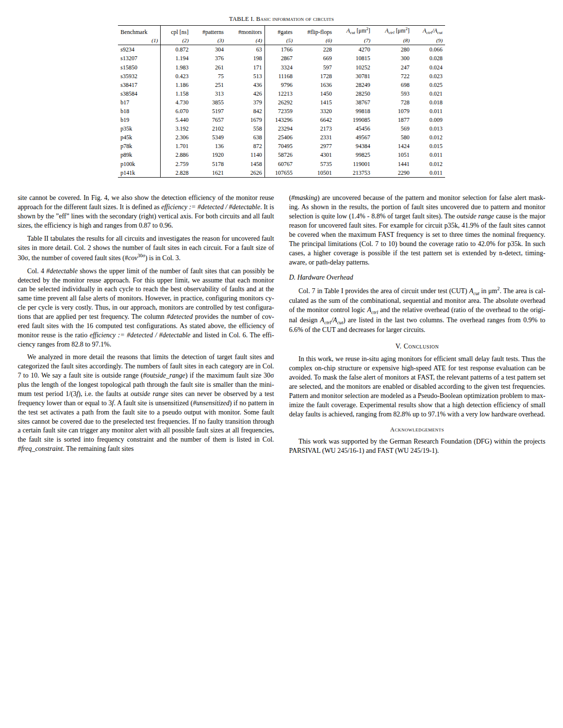TABLE I. Basic information of circuits
| Benchmark | cpl [ns] | #patterns | #monitors | #gates | #flip-flops | A cut [μm 2 ] | A ctrl [μm 2 ] | A ctrl /A cut |
| --- | --- | --- | --- | --- | --- | --- | --- | --- |
| (1) | (2) | (3) | (4) | (5) | (6) | (7) | (8) | (9) |
| s9234 | 0.872 | 304 | 63 | 1766 | 228 | 4270 | 280 | 0.066 |
| s13207 | 1.194 | 376 | 198 | 2867 | 669 | 10815 | 300 | 0.028 |
| s15850 | 1.983 | 261 | 171 | 3324 | 597 | 10252 | 247 | 0.024 |
| s35932 | 0.423 | 75 | 513 | 11168 | 1728 | 30781 | 722 | 0.023 |
| s38417 | 1.186 | 251 | 436 | 9796 | 1636 | 28249 | 698 | 0.025 |
| s38584 | 1.158 | 313 | 426 | 12213 | 1450 | 28250 | 593 | 0.021 |
| b17 | 4.730 | 3855 | 379 | 26292 | 1415 | 38767 | 728 | 0.018 |
| b18 | 6.070 | 5197 | 842 | 72359 | 3320 | 99818 | 1079 | 0.011 |
| b19 | 5.440 | 7657 | 1679 | 143296 | 6642 | 199085 | 1877 | 0.009 |
| p35k | 3.192 | 2102 | 558 | 23294 | 2173 | 45456 | 569 | 0.013 |
| p45k | 2.306 | 5349 | 638 | 25406 | 2331 | 49567 | 580 | 0.012 |
| p78k | 1.701 | 136 | 872 | 70495 | 2977 | 94384 | 1424 | 0.015 |
| p89k | 2.886 | 1920 | 1140 | 58726 | 4301 | 99825 | 1051 | 0.011 |
| p100k | 2.759 | 5178 | 1458 | 60767 | 5735 | 119001 | 1441 | 0.012 |
| p141k | 2.828 | 1621 | 2626 | 107655 | 10501 | 213753 | 2290 | 0.011 |
site cannot be covered. In Fig. 4, we also show the detection efficiency of the monitor reuse approach for the different fault sizes. It is defined as efficiency := #detected / #detectable. It is shown by the ”eff” lines with the secondary (right) vertical axis. For both circuits and all fault sizes, the efficiency is high and ranges from 0.87 to 0.96.
Table II tabulates the results for all circuits and investigates the reason for uncovered fault sites in more detail. Col. 2 shows the number of fault sites in each circuit. For a fault size of 30σ, the number of covered fault sites (#cov30σ) is in Col. 3.
Col. 4 #detectable shows the upper limit of the number of fault sites that can possibly be detected by the monitor reuse approach. For this upper limit, we assume that each monitor can be selected individually in each cycle to reach the best observability of faults and at the same time prevent all false alerts of monitors. However, in practice, configuring monitors cycle per cycle is very costly. Thus, in our approach, monitors are controlled by test configurations that are applied per test frequency. The column #detected provides the number of covered fault sites with the 16 computed test configurations. As stated above, the efficiency of monitor reuse is the ratio efficiency := #detected / #detectable and listed in Col. 6. The efficiency ranges from 82.8 to 97.1%.
We analyzed in more detail the reasons that limits the detection of target fault sites and categorized the fault sites accordingly. The numbers of fault sites in each category are in Col. 7 to 10. We say a fault site is outside range (#outside_range) if the maximum fault size 30σ plus the length of the longest topological path through the fault site is smaller than the minimum test period 1/(3f), i.e. the faults at outside range sites can never be observed by a test frequency lower than or equal to 3f. A fault site is unsensitized (#unsensitized) if no pattern in the test set activates a path from the fault site to a pseudo output with monitor. Some fault sites cannot be covered due to the preselected test frequencies. If no faulty transition through a certain fault site can trigger any monitor alert with all possible fault sizes at all frequencies, the fault site is sorted into frequency constraint and the number of them is listed in Col. #freq_constraint. The remaining fault sites
(#masking) are uncovered because of the pattern and monitor selection for false alert masking. As shown in the results, the portion of fault sites uncovered due to pattern and monitor selection is quite low (1.4% - 8.8% of target fault sites). The outside range cause is the major reason for uncovered fault sites. For example for circuit p35k, 41.9% of the fault sites cannot be covered when the maximum FAST frequency is set to three times the nominal frequency. The principal limitations (Col. 7 to 10) bound the coverage ratio to 42.0% for p35k. In such cases, a higher coverage is possible if the test pattern set is extended by n-detect, timing-aware, or path-delay patterns.
D. Hardware Overhead
Col. 7 in Table I provides the area of circuit under test (CUT) Acut in μm2. The area is calculated as the sum of the combinational, sequential and monitor area. The absolute overhead of the monitor control logic Actrl and the relative overhead (ratio of the overhead to the original design Actrl/Acut) are listed in the last two columns. The overhead ranges from 0.9% to 6.6% of the CUT and decreases for larger circuits.
V. Conclusion
In this work, we reuse in-situ aging monitors for efficient small delay fault tests. Thus the complex on-chip structure or expensive high-speed ATE for test response evaluation can be avoided. To mask the false alert of monitors at FAST, the relevant patterns of a test pattern set are selected, and the monitors are enabled or disabled according to the given test frequencies. Pattern and monitor selection are modeled as a Pseudo-Boolean optimization problem to maximize the fault coverage. Experimental results show that a high detection efficiency of small delay faults is achieved, ranging from 82.8% up to 97.1% with a very low hardware overhead.
Acknowledgements
This work was supported by the German Research Foundation (DFG) within the projects PARSIVAL (WU 245/16-1) and FAST (WU 245/19-1).